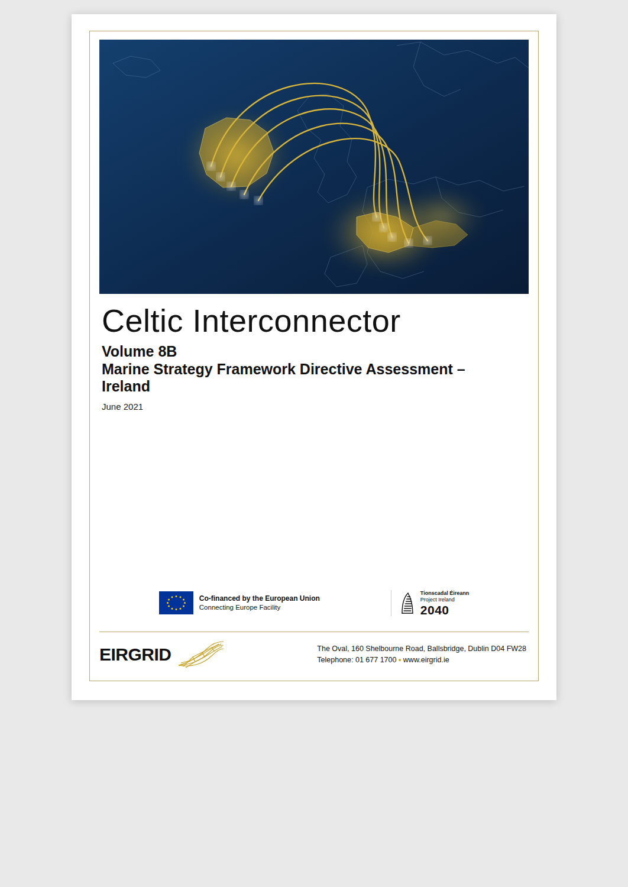Celtic Interconnector
Volume 8B Marine Strategy Framework Directive Assessment – Ireland
June 2021
Co-financed by the European Union Connecting Europe Facility
Tionscadal Éireann
Project Ireland
2040
EIRGRID
The Oval, 160 Shelbourne Road, Ballsbridge, Dublin D04 FW28
Telephone: 01 677 1700 • www.eirgrid.ie